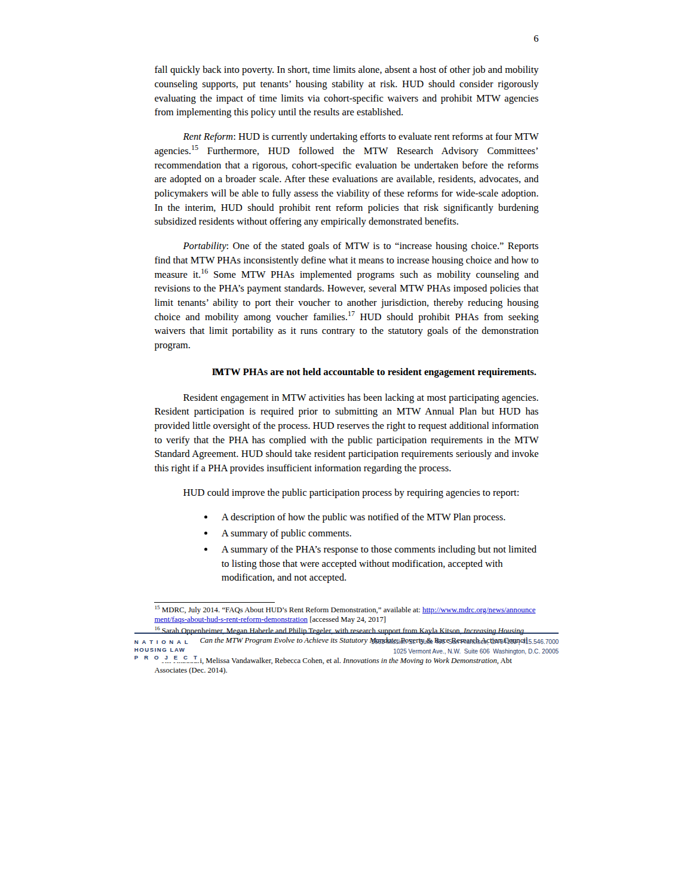6
fall quickly back into poverty. In short, time limits alone, absent a host of other job and mobility counseling supports, put tenants’ housing stability at risk. HUD should consider rigorously evaluating the impact of time limits via cohort-specific waivers and prohibit MTW agencies from implementing this policy until the results are established.
Rent Reform: HUD is currently undertaking efforts to evaluate rent reforms at four MTW agencies.15 Furthermore, HUD followed the MTW Research Advisory Committees’ recommendation that a rigorous, cohort-specific evaluation be undertaken before the reforms are adopted on a broader scale. After these evaluations are available, residents, advocates, and policymakers will be able to fully assess the viability of these reforms for wide-scale adoption. In the interim, HUD should prohibit rent reform policies that risk significantly burdening subsidized residents without offering any empirically demonstrated benefits.
Portability: One of the stated goals of MTW is to “increase housing choice.” Reports find that MTW PHAs inconsistently define what it means to increase housing choice and how to measure it.16 Some MTW PHAs implemented programs such as mobility counseling and revisions to the PHA’s payment standards. However, several MTW PHAs imposed policies that limit tenants’ ability to port their voucher to another jurisdiction, thereby reducing housing choice and mobility among voucher families.17 HUD should prohibit PHAs from seeking waivers that limit portability as it runs contrary to the statutory goals of the demonstration program.
IV. MTW PHAs are not held accountable to resident engagement requirements.
Resident engagement in MTW activities has been lacking at most participating agencies. Resident participation is required prior to submitting an MTW Annual Plan but HUD has provided little oversight of the process. HUD reserves the right to request additional information to verify that the PHA has complied with the public participation requirements in the MTW Standard Agreement. HUD should take resident participation requirements seriously and invoke this right if a PHA provides insufficient information regarding the process.
HUD could improve the public participation process by requiring agencies to report:
A description of how the public was notified of the MTW Plan process.
A summary of public comments.
A summary of the PHA’s response to those comments including but not limited to listing those that were accepted without modification, accepted with modification, and not accepted.
15 MDRC, July 2014. “FAQs About HUD’s Rent Reform Demonstration,” available at: http://www.mdrc.org/news/announcement/faqs-about-hud-s-rent-reform-demonstration [accessed May 24, 2017]
16 Sarah Oppenheimer, Megan Haberle and Philip Tegeler, with research support from Kayla Kitson, Increasing Housing Choices: How Can the MTW Program Evolve to Achieve its Statutory Mandate; Poverty & Race Research Action Council (March 2013).
17 Jill Khadduri, Melissa Vandawalker, Rebecca Cohen, et al. Innovations in the Moving to Work Demonstration, Abt Associates (Dec. 2014).
N A T I O N A L
HOUSING LAW
P R O J E C T
1663 Mission St. Suite 460 San Francisco, CA 94103 | 415.546.7000
1025 Vermont Ave., N.W. Suite 606 Washington, D.C. 20005